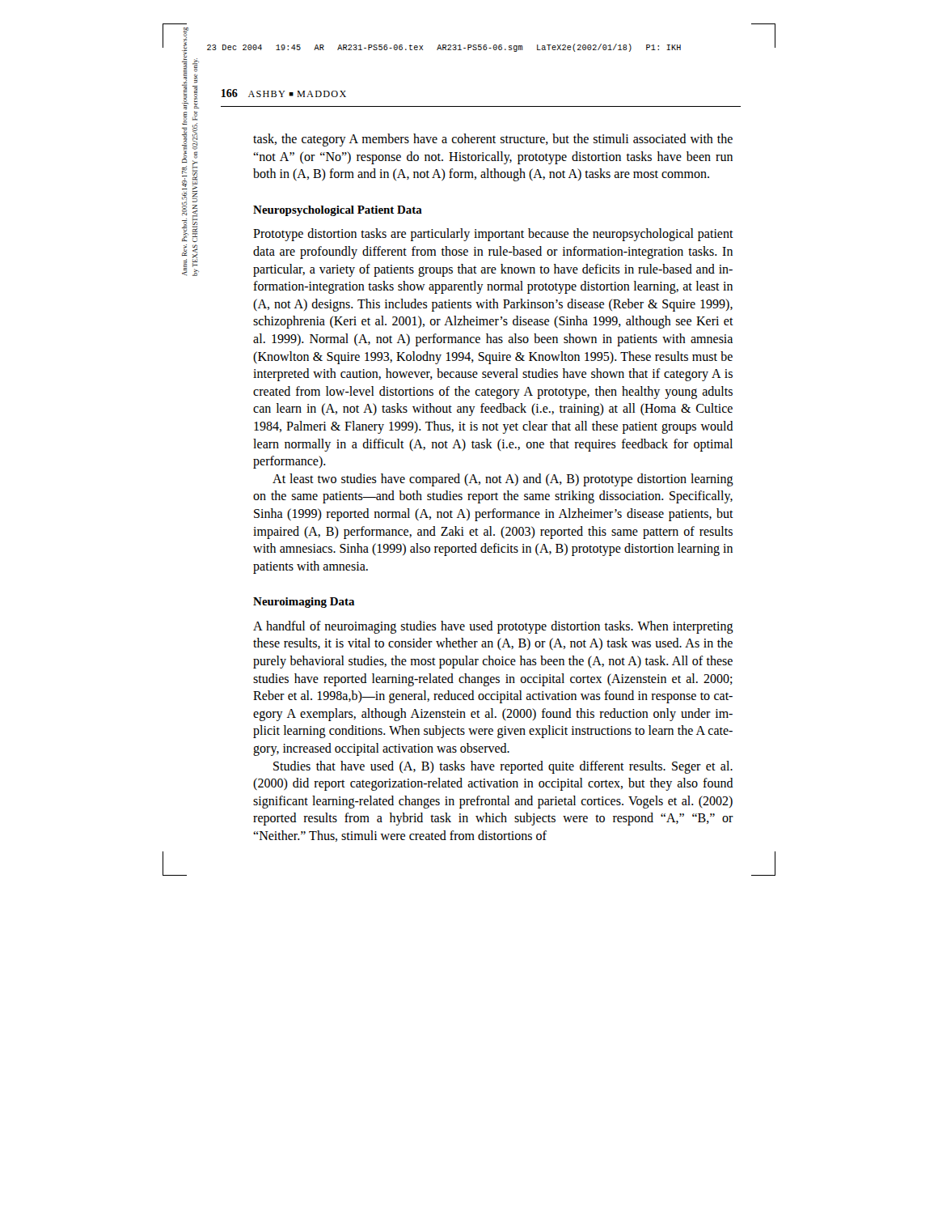23 Dec 200419:45 AR AR231-PS56-06.tex AR231-PS56-06.sgm LaTeX2e(2002/01/18) P1: IKH
166 ASHBY■MADDOX
Annu. Rev. Psychol. 2005.56:149-178. Downloaded from arjournals.annualreviews.org by TEXAS CHRISTIAN UNIVERSITY on 02/25/05. For personal use only.
task, the category A members have a coherent structure, but the stimuli associated with the “not A” (or “No”) response do not. Historically, prototype distortion tasks have been run both in (A, B) form and in (A, not A) form, although (A, not A) tasks are most common.
Neuropsychological Patient Data
Prototype distortion tasks are particularly important because the neuropsychological patient data are profoundly different from those in rule-based or information-integration tasks. In particular, a variety of patients groups that are known to have deficits in rule-based and information-integration tasks show apparently normal prototype distortion learning, at least in (A, not A) designs. This includes patients with Parkinson’s disease (Reber & Squire 1999), schizophrenia (Keri et al. 2001), or Alzheimer’s disease (Sinha 1999, although see Keri et al. 1999). Normal (A, not A) performance has also been shown in patients with amnesia (Knowlton & Squire 1993, Kolodny 1994, Squire & Knowlton 1995). These results must be interpreted with caution, however, because several studies have shown that if category A is created from low-level distortions of the category A prototype, then healthy young adults can learn in (A, not A) tasks without any feedback (i.e., training) at all (Homa & Cultice 1984, Palmeri & Flanery 1999). Thus, it is not yet clear that all these patient groups would learn normally in a difficult (A, not A) task (i.e., one that requires feedback for optimal performance).
At least two studies have compared (A, not A) and (A, B) prototype distortion learning on the same patients—and both studies report the same striking dissociation. Specifically, Sinha (1999) reported normal (A, not A) performance in Alzheimer’s disease patients, but impaired (A, B) performance, and Zaki et al. (2003) reported this same pattern of results with amnesiacs. Sinha (1999) also reported deficits in (A, B) prototype distortion learning in patients with amnesia.
Neuroimaging Data
A handful of neuroimaging studies have used prototype distortion tasks. When interpreting these results, it is vital to consider whether an (A, B) or (A, not A) task was used. As in the purely behavioral studies, the most popular choice has been the (A, not A) task. All of these studies have reported learning-related changes in occipital cortex (Aizenstein et al. 2000; Reber et al. 1998a,b)—in general, reduced occipital activation was found in response to category A exemplars, although Aizenstein et al. (2000) found this reduction only under implicit learning conditions. When subjects were given explicit instructions to learn the A category, increased occipital activation was observed.
Studies that have used (A, B) tasks have reported quite different results. Seger et al. (2000) did report categorization-related activation in occipital cortex, but they also found significant learning-related changes in prefrontal and parietal cortices. Vogels et al. (2002) reported results from a hybrid task in which subjects were to respond “A,” “B,” or “Neither.” Thus, stimuli were created from distortions of